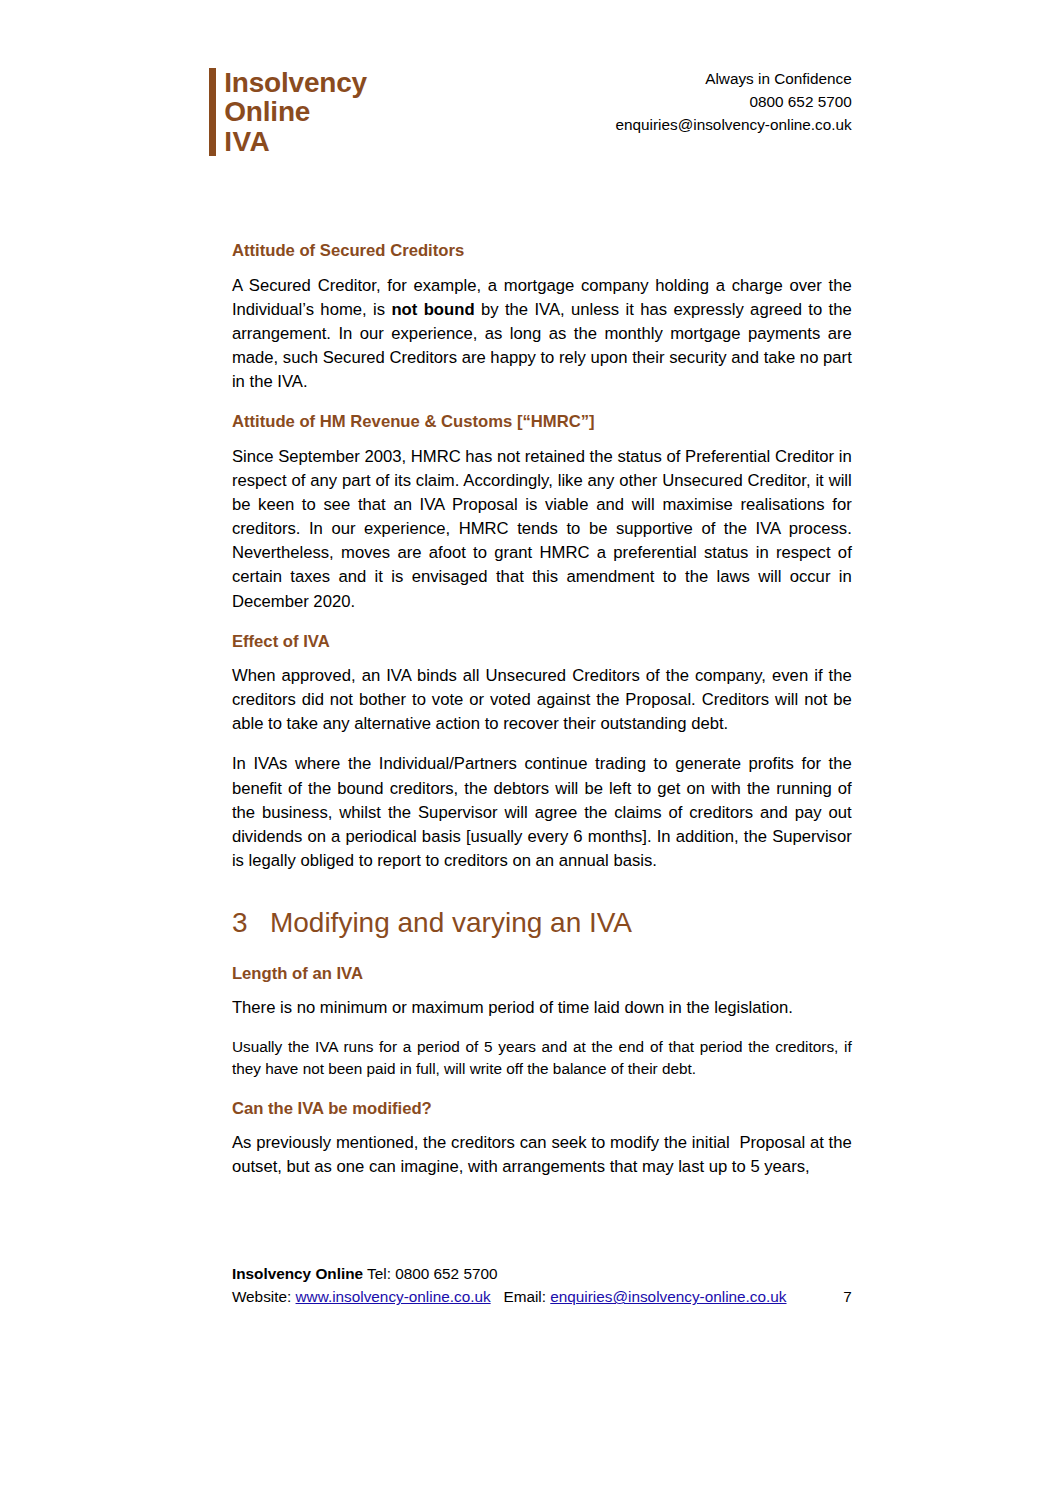Insolvency Online IVA
Always in Confidence
0800 652 5700
enquiries@insolvency-online.co.uk
Attitude of Secured Creditors
A Secured Creditor, for example, a mortgage company holding a charge over the Individual’s home, is not bound by the IVA, unless it has expressly agreed to the arrangement. In our experience, as long as the monthly mortgage payments are made, such Secured Creditors are happy to rely upon their security and take no part in the IVA.
Attitude of HM Revenue & Customs [“HMRC”]
Since September 2003, HMRC has not retained the status of Preferential Creditor in respect of any part of its claim. Accordingly, like any other Unsecured Creditor, it will be keen to see that an IVA Proposal is viable and will maximise realisations for creditors. In our experience, HMRC tends to be supportive of the IVA process. Nevertheless, moves are afoot to grant HMRC a preferential status in respect of certain taxes and it is envisaged that this amendment to the laws will occur in December 2020.
Effect of IVA
When approved, an IVA binds all Unsecured Creditors of the company, even if the creditors did not bother to vote or voted against the Proposal. Creditors will not be able to take any alternative action to recover their outstanding debt.
In IVAs where the Individual/Partners continue trading to generate profits for the benefit of the bound creditors, the debtors will be left to get on with the running of the business, whilst the Supervisor will agree the claims of creditors and pay out dividends on a periodical basis [usually every 6 months]. In addition, the Supervisor is legally obliged to report to creditors on an annual basis.
3 Modifying and varying an IVA
Length of an IVA
There is no minimum or maximum period of time laid down in the legislation.
Usually the IVA runs for a period of 5 years and at the end of that period the creditors, if they have not been paid in full, will write off the balance of their debt.
Can the IVA be modified?
As previously mentioned, the creditors can seek to modify the initial Proposal at the outset, but as one can imagine, with arrangements that may last up to 5 years,
Insolvency Online Tel: 0800 652 5700
Website: www.insolvency-online.co.uk Email: enquiries@insolvency-online.co.uk 7